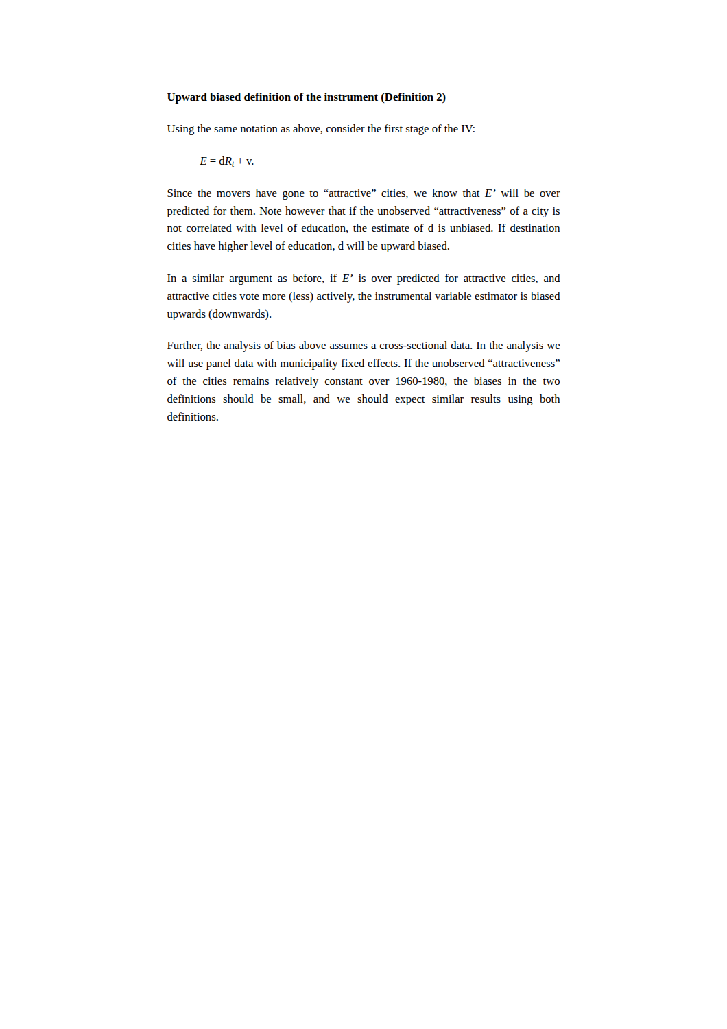Upward biased definition of the instrument (Definition 2)
Using the same notation as above, consider the first stage of the IV:
E = dRt + v.
Since the movers have gone to “attractive” cities, we know that E’ will be over predicted for them. Note however that if the unobserved “attractiveness” of a city is not correlated with level of education, the estimate of d is unbiased. If destination cities have higher level of education, d will be upward biased.
In a similar argument as before, if E’ is over predicted for attractive cities, and attractive cities vote more (less) actively, the instrumental variable estimator is biased upwards (downwards).
Further, the analysis of bias above assumes a cross-sectional data. In the analysis we will use panel data with municipality fixed effects. If the unobserved “attractiveness” of the cities remains relatively constant over 1960-1980, the biases in the two definitions should be small, and we should expect similar results using both definitions.